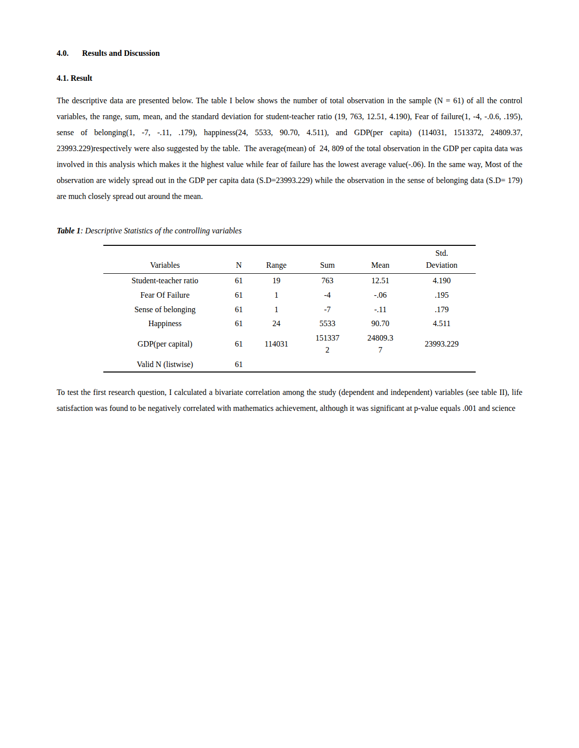4.0. Results and Discussion
4.1. Result
The descriptive data are presented below. The table I below shows the number of total observation in the sample (N = 61) of all the control variables, the range, sum, mean, and the standard deviation for student-teacher ratio (19, 763, 12.51, 4.190), Fear of failure(1, -4, -.0.6, .195), sense of belonging(1, -7, -.11, .179), happiness(24, 5533, 90.70, 4.511), and GDP(per capita) (114031, 1513372, 24809.37, 23993.229)respectively were also suggested by the table. The average(mean) of 24, 809 of the total observation in the GDP per capita data was involved in this analysis which makes it the highest value while fear of failure has the lowest average value(-.06). In the same way, Most of the observation are widely spread out in the GDP per capita data (S.D=23993.229) while the observation in the sense of belonging data (S.D= 179) are much closely spread out around the mean.
Table 1: Descriptive Statistics of the controlling variables
| Variables | N | Range | Sum | Mean | Std. Deviation |
| --- | --- | --- | --- | --- | --- |
| Student-teacher ratio | 61 | 19 | 763 | 12.51 | 4.190 |
| Fear Of Failure | 61 | 1 | -4 | -.06 | .195 |
| Sense of belonging | 61 | 1 | -7 | -.11 | .179 |
| Happiness | 61 | 24 | 5533 | 90.70 | 4.511 |
| GDP(per capital) | 61 | 114031 | 151337 2 | 24809.3 7 | 23993.229 |
| Valid N (listwise) | 61 | | | | |
To test the first research question, I calculated a bivariate correlation among the study (dependent and independent) variables (see table II), life satisfaction was found to be negatively correlated with mathematics achievement, although it was significant at p-value equals .001 and science